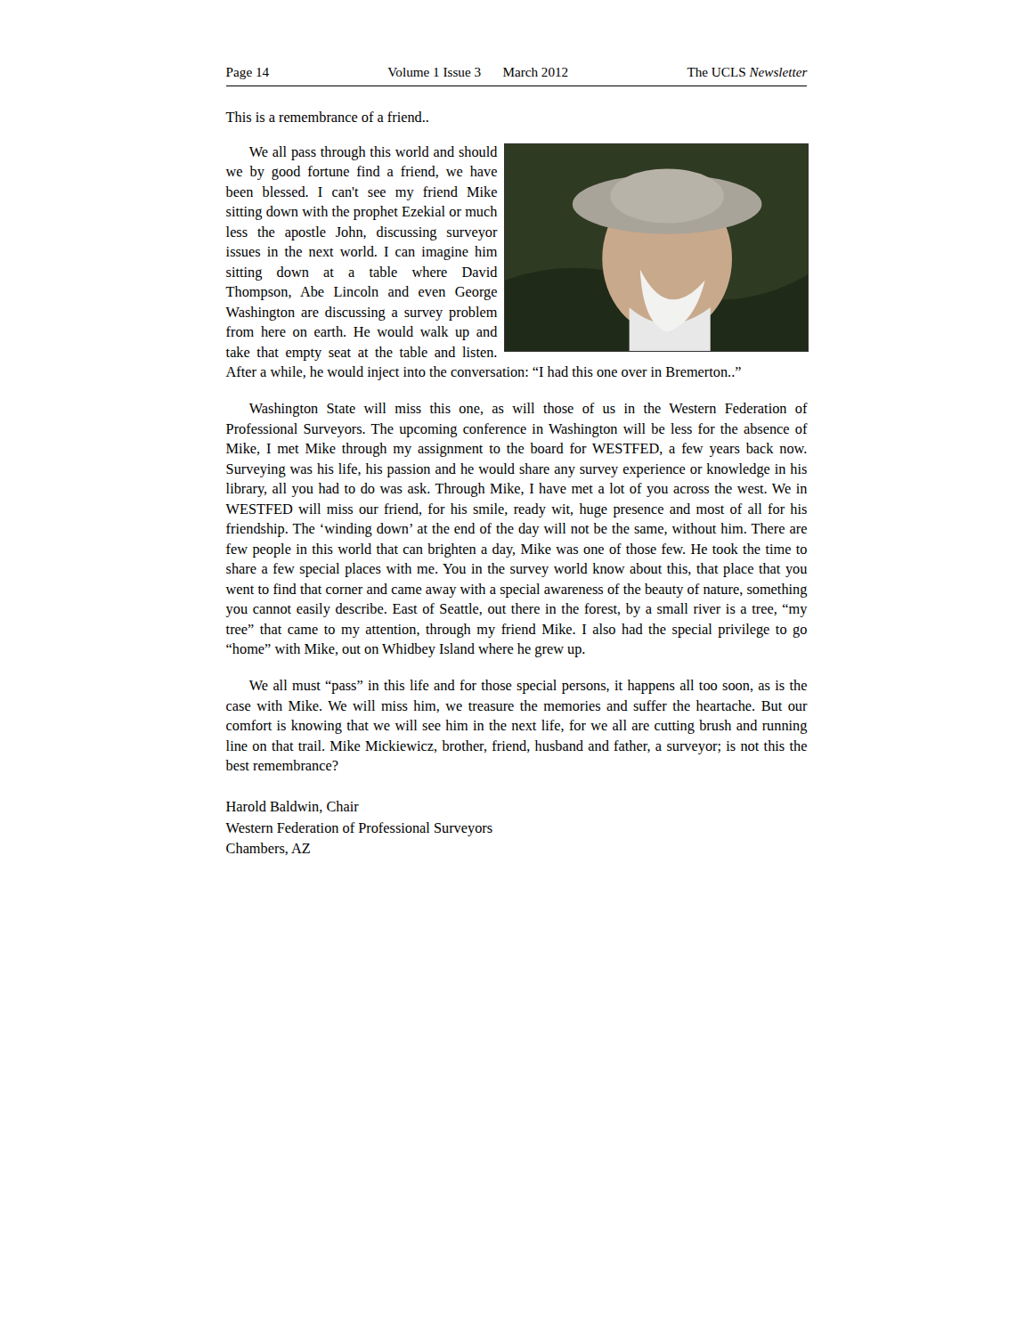Page 14
Volume 1 Issue 3 March 2012
The UCLS Newsletter
This is a remembrance of a friend..
We all pass through this world and should we by good fortune find a friend, we have been blessed. I can't see my friend Mike sitting down with the prophet Ezekial or much less the apostle John, discussing surveyor issues in the next world. I can imagine him sitting down at a table where David Thompson, Abe Lincoln and even George Washington are discussing a survey problem from here on earth. He would walk up and take that empty seat at the table and listen. After a while, he would inject into the conversation: “I had this one over in Bremerton..”
Washington State will miss this one, as will those of us in the Western Federation of Professional Surveyors. The upcoming conference in Washington will be less for the absence of Mike, I met Mike through my assignment to the board for WESTFED, a few years back now. Surveying was his life, his passion and he would share any survey experience or knowledge in his library, all you had to do was ask. Through Mike, I have met a lot of you across the west. We in WESTFED will miss our friend, for his smile, ready wit, huge presence and most of all for his friendship. The ‘winding down’ at the end of the day will not be the same, without him. There are few people in this world that can brighten a day, Mike was one of those few. He took the time to share a few special places with me. You in the survey world know about this, that place that you went to find that corner and came away with a special awareness of the beauty of nature, something you cannot easily describe. East of Seattle, out there in the forest, by a small river is a tree, “my tree” that came to my attention, through my friend Mike. I also had the special privilege to go “home” with Mike, out on Whidbey Island where he grew up.
We all must “pass” in this life and for those special persons, it happens all too soon, as is the case with Mike. We will miss him, we treasure the memories and suffer the heartache. But our comfort is knowing that we will see him in the next life, for we all are cutting brush and running line on that trail. Mike Mickiewicz, brother, friend, husband and father, a surveyor; is not this the best remembrance?
Harold Baldwin, Chair
Western Federation of Professional Surveyors
Chambers, AZ